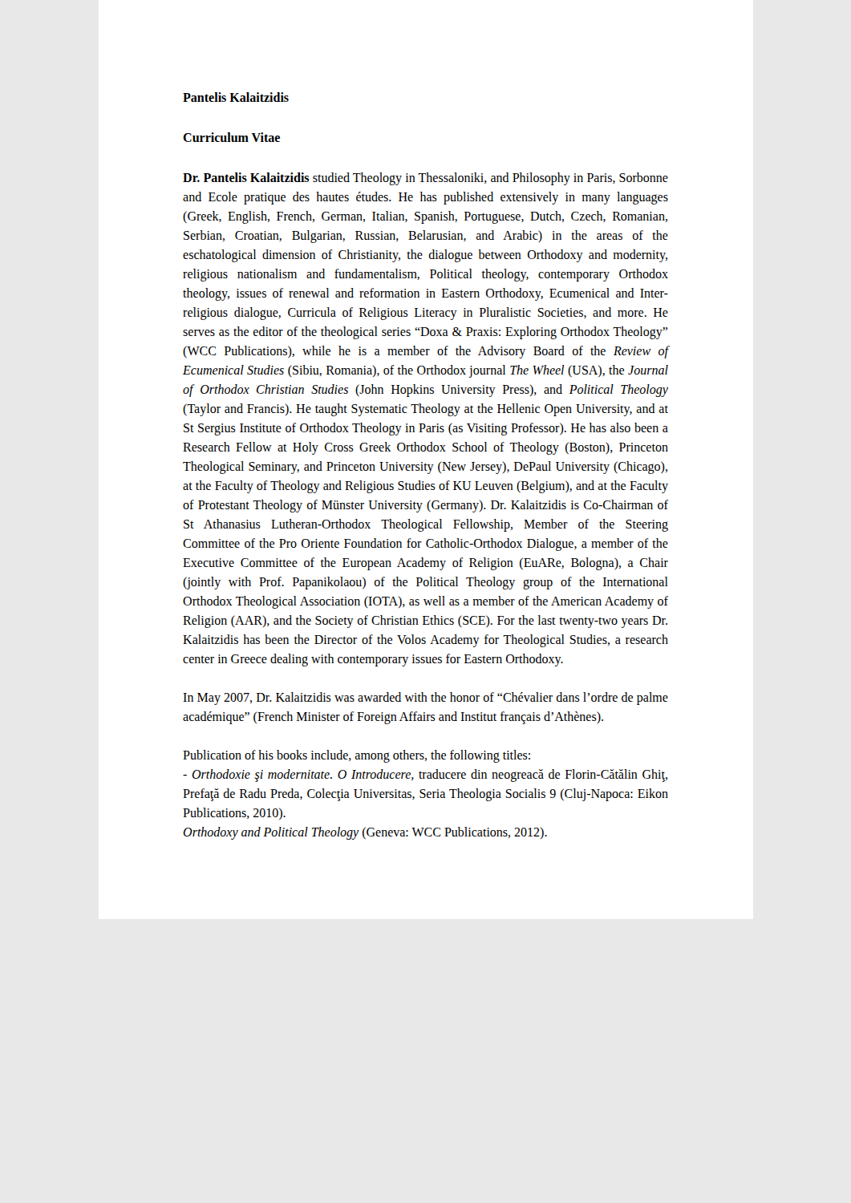Pantelis Kalaitzidis
Curriculum Vitae
Dr. Pantelis Kalaitzidis studied Theology in Thessaloniki, and Philosophy in Paris, Sorbonne and Ecole pratique des hautes études. He has published extensively in many languages (Greek, English, French, German, Italian, Spanish, Portuguese, Dutch, Czech, Romanian, Serbian, Croatian, Bulgarian, Russian, Belarusian, and Arabic) in the areas of the eschatological dimension of Christianity, the dialogue between Orthodoxy and modernity, religious nationalism and fundamentalism, Political theology, contemporary Orthodox theology, issues of renewal and reformation in Eastern Orthodoxy, Ecumenical and Inter-religious dialogue, Curricula of Religious Literacy in Pluralistic Societies, and more. He serves as the editor of the theological series “Doxa & Praxis: Exploring Orthodox Theology” (WCC Publications), while he is a member of the Advisory Board of the Review of Ecumenical Studies (Sibiu, Romania), of the Orthodox journal The Wheel (USA), the Journal of Orthodox Christian Studies (John Hopkins University Press), and Political Theology (Taylor and Francis). He taught Systematic Theology at the Hellenic Open University, and at St Sergius Institute of Orthodox Theology in Paris (as Visiting Professor). He has also been a Research Fellow at Holy Cross Greek Orthodox School of Theology (Boston), Princeton Theological Seminary, and Princeton University (New Jersey), DePaul University (Chicago), at the Faculty of Theology and Religious Studies of KU Leuven (Belgium), and at the Faculty of Protestant Theology of Münster University (Germany). Dr. Kalaitzidis is Co-Chairman of St Athanasius Lutheran-Orthodox Theological Fellowship, Member of the Steering Committee of the Pro Oriente Foundation for Catholic-Orthodox Dialogue, a member of the Executive Committee of the European Academy of Religion (EuARe, Bologna), a Chair (jointly with Prof. Papanikolaou) of the Political Theology group of the International Orthodox Theological Association (IOTA), as well as a member of the American Academy of Religion (AAR), and the Society of Christian Ethics (SCE). For the last twenty-two years Dr. Kalaitzidis has been the Director of the Volos Academy for Theological Studies, a research center in Greece dealing with contemporary issues for Eastern Orthodoxy.
In May 2007, Dr. Kalaitzidis was awarded with the honor of “Chévalier dans l’ordre de palme académique” (French Minister of Foreign Affairs and Institut français d’Athènes).
Publication of his books include, among others, the following titles:
- Orthodoxie şi modernitate. O Introducere, traducere din neogreacă de Florin-Cătălin Ghiţ, Prefaţă de Radu Preda, Colecţia Universitas, Seria Theologia Socialis 9 (Cluj-Napoca: Eikon Publications, 2010).
Orthodoxy and Political Theology (Geneva: WCC Publications, 2012).